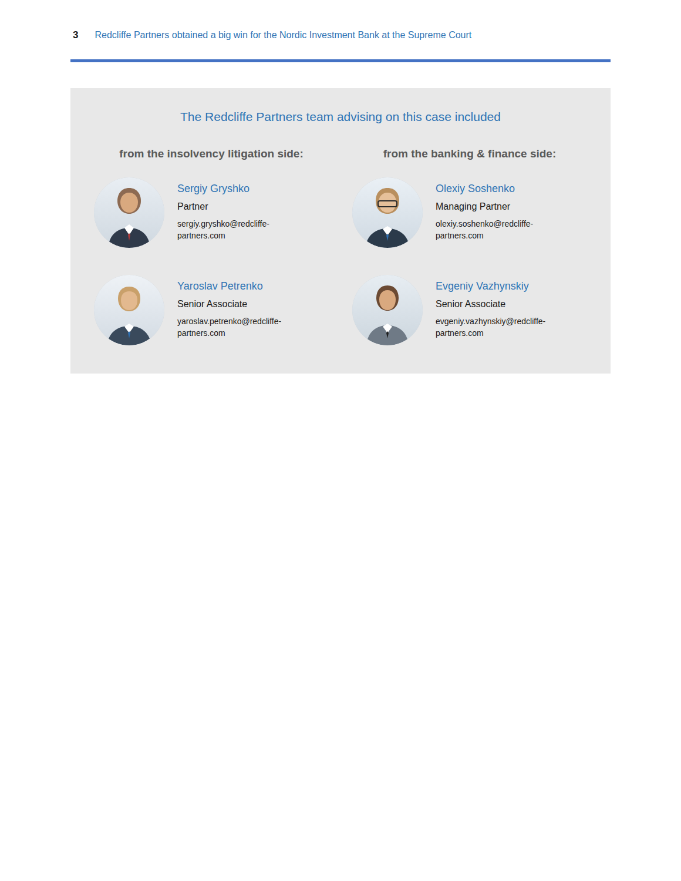3 Redcliffe Partners obtained a big win for the Nordic Investment Bank at the Supreme Court
The Redcliffe Partners team advising on this case included
from the insolvency litigation side:
Sergiy Gryshko
Partner
sergiy.gryshko@redcliffe-partners.com
Yaroslav Petrenko
Senior Associate
yaroslav.petrenko@redcliffe-partners.com
from the banking & finance side:
Olexiy Soshenko
Managing Partner
olexiy.soshenko@redcliffe-partners.com
Evgeniy Vazhynskiy
Senior Associate
evgeniy.vazhynskiy@redcliffe-partners.com